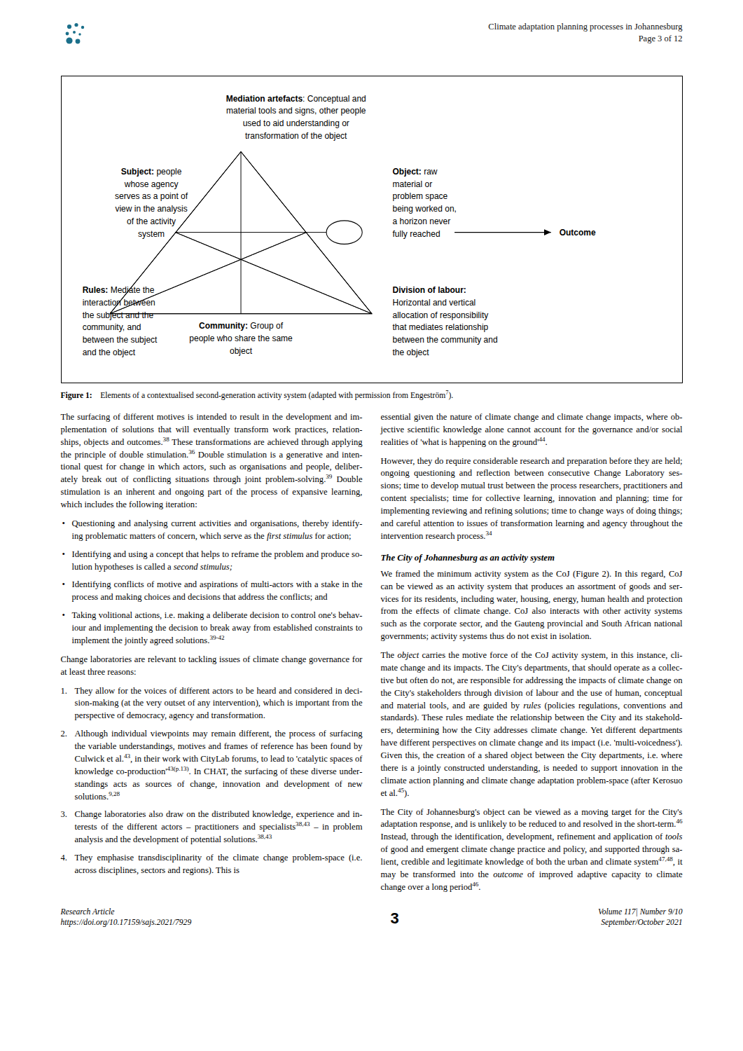Climate adaptation planning processes in Johannesburg Page 3 of 12
Mediation artefacts: Conceptual and material tools and signs, other people used to aid understanding or transformation of the object Subject: people whose agency serves as a point of view in the analysis of the activity system Object: raw material or problem space being worked on, a horizon never fully reached Outcome Rules: Mediate the interaction between the subject and the community, and between the subject and the object Community: Group of people who share the same object Division of labour: Horizontal and vertical allocation of responsibility that mediates relationship between the community and the object
Figure 1: Elements of a contextualised second-generation activity system (adapted with permission from Engeström7).
The surfacing of different motives is intended to result in the development and implementation of solutions that will eventually transform work practices, relationships, objects and outcomes.38 These transformations are achieved through applying the principle of double stimulation.36 Double stimulation is a generative and intentional quest for change in which actors, such as organisations and people, deliberately break out of conflicting situations through joint problem-solving.39 Double stimulation is an inherent and ongoing part of the process of expansive learning, which includes the following iteration:
Questioning and analysing current activities and organisations, thereby identifying problematic matters of concern, which serve as the first stimulus for action;
Identifying and using a concept that helps to reframe the problem and produce solution hypotheses is called a second stimulus;
Identifying conflicts of motive and aspirations of multi-actors with a stake in the process and making choices and decisions that address the conflicts; and
Taking volitional actions, i.e. making a deliberate decision to control one's behaviour and implementing the decision to break away from established constraints to implement the jointly agreed solutions.39-42
Change laboratories are relevant to tackling issues of climate change governance for at least three reasons:
They allow for the voices of different actors to be heard and considered in decision-making (at the very outset of any intervention), which is important from the perspective of democracy, agency and transformation.
Although individual viewpoints may remain different, the process of surfacing the variable understandings, motives and frames of reference has been found by Culwick et al.43, in their work with CityLab forums, to lead to 'catalytic spaces of knowledge co-production'43(p.13). In CHAT, the surfacing of these diverse understandings acts as sources of change, innovation and development of new solutions.9,28
Change laboratories also draw on the distributed knowledge, experience and interests of the different actors – practitioners and specialists38,43 – in problem analysis and the development of potential solutions.38,43
They emphasise transdisciplinarity of the climate change problem-space (i.e. across disciplines, sectors and regions). This is
essential given the nature of climate change and climate change impacts, where objective scientific knowledge alone cannot account for the governance and/or social realities of 'what is happening on the ground'44.
However, they do require considerable research and preparation before they are held; ongoing questioning and reflection between consecutive Change Laboratory sessions; time to develop mutual trust between the process researchers, practitioners and content specialists; time for collective learning, innovation and planning; time for implementing reviewing and refining solutions; time to change ways of doing things; and careful attention to issues of transformation learning and agency throughout the intervention research process.34
The City of Johannesburg as an activity system
We framed the minimum activity system as the CoJ (Figure 2). In this regard, CoJ can be viewed as an activity system that produces an assortment of goods and services for its residents, including water, housing, energy, human health and protection from the effects of climate change. CoJ also interacts with other activity systems such as the corporate sector, and the Gauteng provincial and South African national governments; activity systems thus do not exist in isolation.
The object carries the motive force of the CoJ activity system, in this instance, climate change and its impacts. The City's departments, that should operate as a collective but often do not, are responsible for addressing the impacts of climate change on the City's stakeholders through division of labour and the use of human, conceptual and material tools, and are guided by rules (policies regulations, conventions and standards). These rules mediate the relationship between the City and its stakeholders, determining how the City addresses climate change. Yet different departments have different perspectives on climate change and its impact (i.e. 'multi-voicedness'). Given this, the creation of a shared object between the City departments, i.e. where there is a jointly constructed understanding, is needed to support innovation in the climate action planning and climate change adaptation problem-space (after Kerosuo et al.45).
The City of Johannesburg's object can be viewed as a moving target for the City's adaptation response, and is unlikely to be reduced to and resolved in the short-term.46 Instead, through the identification, development, refinement and application of tools of good and emergent climate change practice and policy, and supported through salient, credible and legitimate knowledge of both the urban and climate system47,48, it may be transformed into the outcome of improved adaptive capacity to climate change over a long period46.
Research Article
https://doi.org/10.17159/sajs.2021/7929
3
Volume 117| Number 9/10
September/October 2021